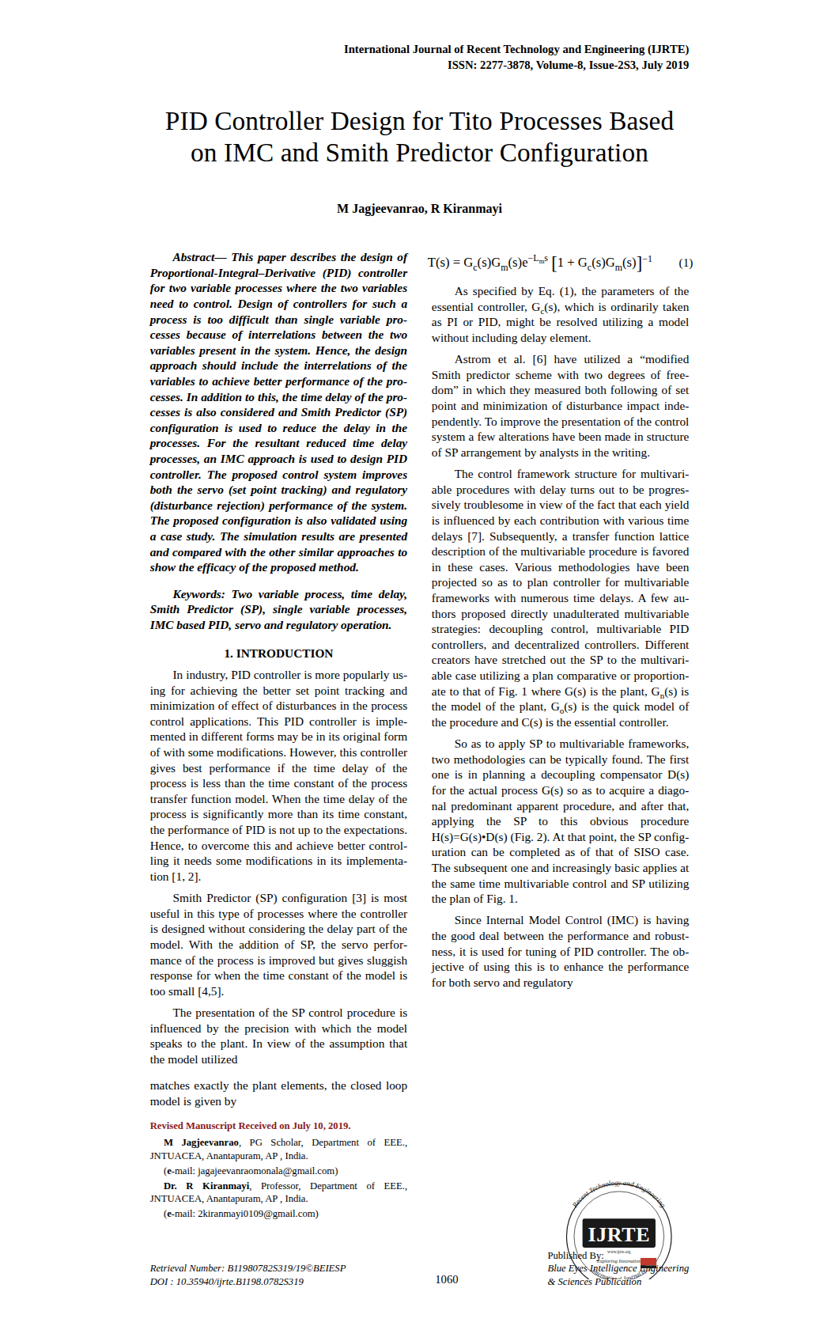International Journal of Recent Technology and Engineering (IJRTE)
ISSN: 2277-3878, Volume-8, Issue-2S3, July 2019
PID Controller Design for Tito Processes Based
on IMC and Smith Predictor Configuration
M Jagjeevanrao, R Kiranmayi
Abstract— This paper describes the design of Proportional-Integral–Derivative (PID) controller for two variable processes where the two variables need to control. Design of controllers for such a process is too difficult than single variable processes because of interrelations between the two variables present in the system. Hence, the design approach should include the interrelations of the variables to achieve better performance of the processes. In addition to this, the time delay of the processes is also considered and Smith Predictor (SP) configuration is used to reduce the delay in the processes. For the resultant reduced time delay processes, an IMC approach is used to design PID controller. The proposed control system improves both the servo (set point tracking) and regulatory (disturbance rejection) performance of the system. The proposed configuration is also validated using a case study. The simulation results are presented and compared with the other similar approaches to show the efficacy of the proposed method.
Keywords: Two variable process, time delay, Smith Predictor (SP), single variable processes, IMC based PID, servo and regulatory operation.
1. Introduction
In industry, PID controller is more popularly using for achieving the better set point tracking and minimization of effect of disturbances in the process control applications. This PID controller is implemented in different forms may be in its original form of with some modifications. However, this controller gives best performance if the time delay of the process is less than the time constant of the process transfer function model. When the time delay of the process is significantly more than its time constant, the performance of PID is not up to the expectations. Hence, to overcome this and achieve better controlling it needs some modifications in its implementation [1, 2].
Smith Predictor (SP) configuration [3] is most useful in this type of processes where the controller is designed without considering the delay part of the model. With the addition of SP, the servo performance of the process is improved but gives sluggish response for when the time constant of the model is too small [4,5].
The presentation of the SP control procedure is influenced by the precision with which the model speaks to the plant. In view of the assumption that the model utilized
matches exactly the plant elements, the closed loop model is given by
Revised Manuscript Received on July 10, 2019.
M Jagjeevanrao, PG Scholar, Department of EEE., JNTUACEA, Anantapuram, AP , India.
(e-mail: jagajeevanraomonala@gmail.com)
Dr. R Kiranmayi, Professor, Department of EEE., JNTUACEA, Anantapuram, AP , India.
(e-mail: 2kiranmayi0109@gmail.com)
T(s) = Gc(s)Gm(s)e−Lms [1 + Gc(s)Gm(s)]−1 (1)
As specified by Eq. (1), the parameters of the essential controller, Gc(s), which is ordinarily taken as PI or PID, might be resolved utilizing a model without including delay element.
Astrom et al. [6] have utilized a “modified Smith predictor scheme with two degrees of freedom” in which they measured both following of set point and minimization of disturbance impact independently. To improve the presentation of the control system a few alterations have been made in structure of SP arrangement by analysts in the writing.
The control framework structure for multivariable procedures with delay turns out to be progressively troublesome in view of the fact that each yield is influenced by each contribution with various time delays [7]. Subsequently, a transfer function lattice description of the multivariable procedure is favored in these cases. Various methodologies have been projected so as to plan controller for multivariable frameworks with numerous time delays. A few authors proposed directly unadulterated multivariable strategies: decoupling control, multivariable PID controllers, and decentralized controllers. Different creators have stretched out the SP to the multivariable case utilizing a plan comparative or proportionate to that of Fig. 1 where G(s) is the plant, Gn(s) is the model of the plant, Go(s) is the quick model of the procedure and C(s) is the essential controller.
So as to apply SP to multivariable frameworks, two methodologies can be typically found. The first one is in planning a decoupling compensator D(s) for the actual process G(s) so as to acquire a diagonal predominant apparent procedure, and after that, applying the SP to this obvious procedure H(s)=G(s)•D(s) (Fig. 2). At that point, the SP configuration can be completed as of that of SISO case. The subsequent one and increasingly basic applies at the same time multivariable control and SP utilizing the plan of Fig. 1.
Since Internal Model Control (IMC) is having the good deal between the performance and robustness, it is used for tuning of PID controller. The objective of using this is to enhance the performance for both servo and regulatory
Recent Technology and Engineering International Journal of IJRTE www.ijrte.org Exploring Innovation
Retrieval Number: B11980782S319/19©BEIESP
DOI : 10.35940/ijrte.B1198.0782S319
1060
Published By:
Blue Eyes Intelligence Engineering
& Sciences Publication